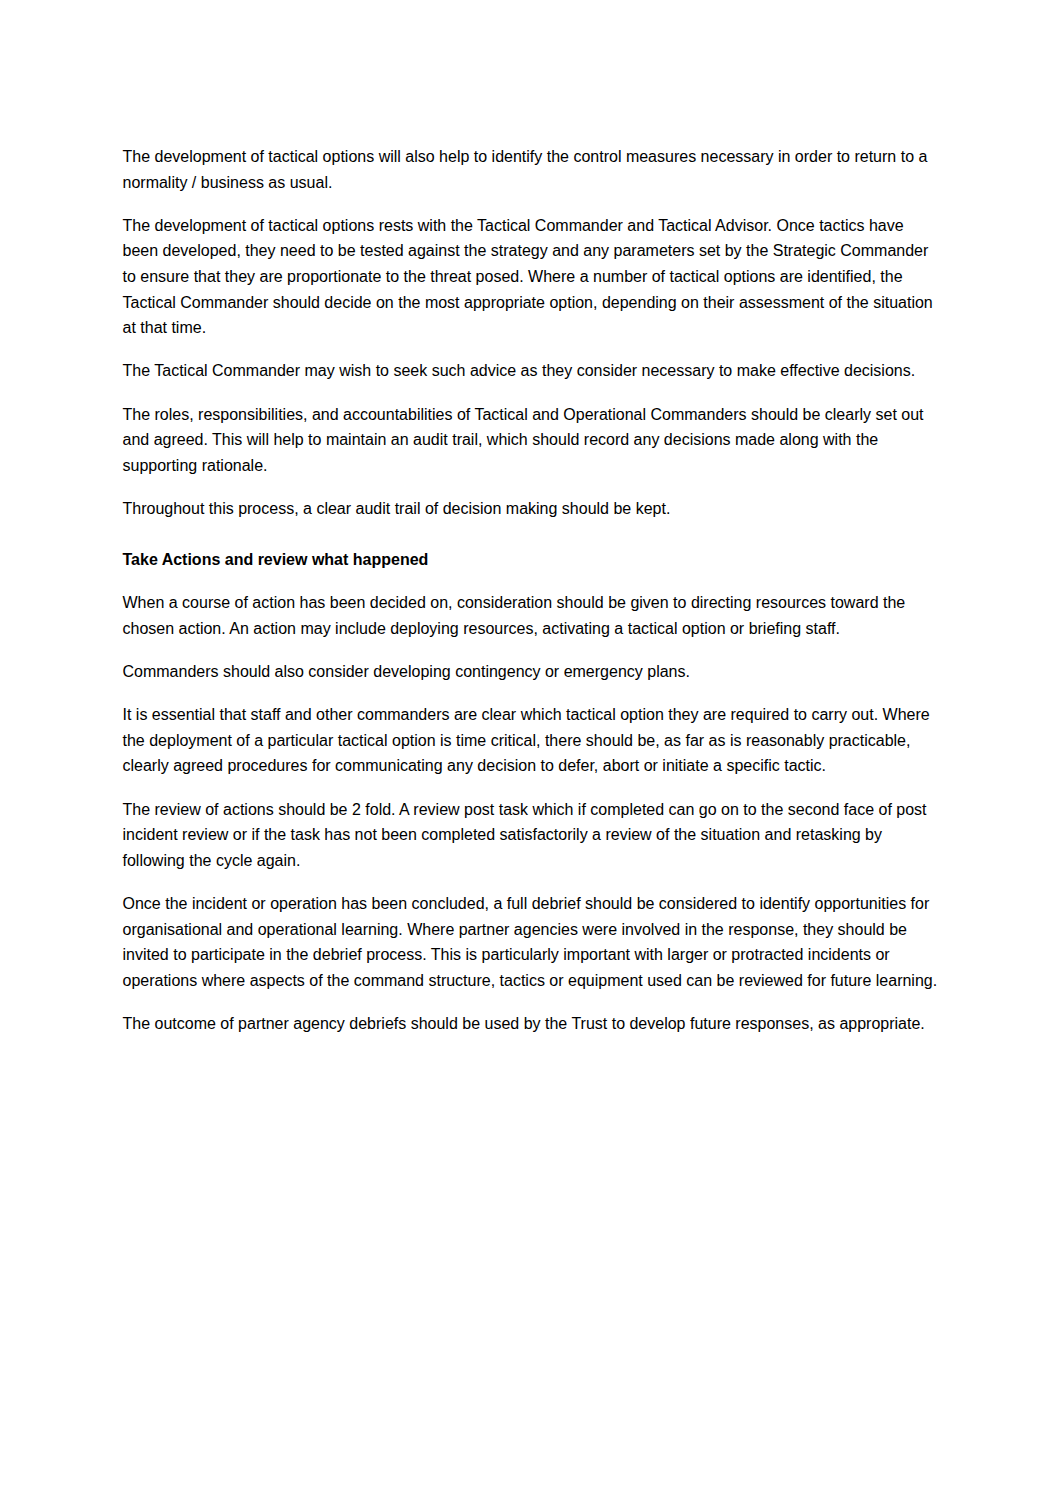The development of tactical options will also help to identify the control measures necessary in order to return to a normality / business as usual.
The development of tactical options rests with the Tactical Commander and Tactical Advisor. Once tactics have been developed, they need to be tested against the strategy and any parameters set by the Strategic Commander to ensure that they are proportionate to the threat posed. Where a number of tactical options are identified, the Tactical Commander should decide on the most appropriate option, depending on their assessment of the situation at that time.
The Tactical Commander may wish to seek such advice as they consider necessary to make effective decisions.
The roles, responsibilities, and accountabilities of Tactical and Operational Commanders should be clearly set out and agreed. This will help to maintain an audit trail, which should record any decisions made along with the supporting rationale.
Throughout this process, a clear audit trail of decision making should be kept.
Take Actions and review what happened
When a course of action has been decided on, consideration should be given to directing resources toward the chosen action. An action may include deploying resources, activating a tactical option or briefing staff.
Commanders should also consider developing contingency or emergency plans.
It is essential that staff and other commanders are clear which tactical option they are required to carry out. Where the deployment of a particular tactical option is time critical, there should be, as far as is reasonably practicable, clearly agreed procedures for communicating any decision to defer, abort or initiate a specific tactic.
The review of actions should be 2 fold. A review post task which if completed can go on to the second face of post incident review or if the task has not been completed satisfactorily a review of the situation and retasking by following the cycle again.
Once the incident or operation has been concluded, a full debrief should be considered to identify opportunities for organisational and operational learning. Where partner agencies were involved in the response, they should be invited to participate in the debrief process. This is particularly important with larger or protracted incidents or operations where aspects of the command structure, tactics or equipment used can be reviewed for future learning.
The outcome of partner agency debriefs should be used by the Trust to develop future responses, as appropriate.